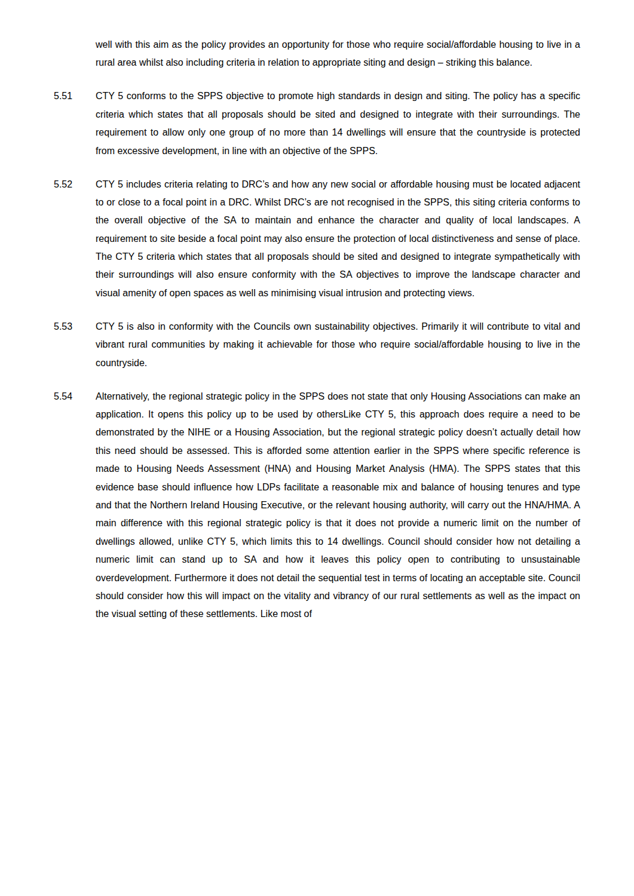well with this aim as the policy provides an opportunity for those who require social/affordable housing to live in a rural area whilst also including criteria in relation to appropriate siting and design – striking this balance.
5.51
CTY 5 conforms to the SPPS objective to promote high standards in design and siting. The policy has a specific criteria which states that all proposals should be sited and designed to integrate with their surroundings. The requirement to allow only one group of no more than 14 dwellings will ensure that the countryside is protected from excessive development, in line with an objective of the SPPS.
5.52
CTY 5 includes criteria relating to DRC’s and how any new social or affordable housing must be located adjacent to or close to a focal point in a DRC. Whilst DRC’s are not recognised in the SPPS, this siting criteria conforms to the overall objective of the SA to maintain and enhance the character and quality of local landscapes. A requirement to site beside a focal point may also ensure the protection of local distinctiveness and sense of place. The CTY 5 criteria which states that all proposals should be sited and designed to integrate sympathetically with their surroundings will also ensure conformity with the SA objectives to improve the landscape character and visual amenity of open spaces as well as minimising visual intrusion and protecting views.
5.53
CTY 5 is also in conformity with the Councils own sustainability objectives. Primarily it will contribute to vital and vibrant rural communities by making it achievable for those who require social/affordable housing to live in the countryside.
5.54
Alternatively, the regional strategic policy in the SPPS does not state that only Housing Associations can make an application. It opens this policy up to be used by othersLike CTY 5, this approach does require a need to be demonstrated by the NIHE or a Housing Association, but the regional strategic policy doesn’t actually detail how this need should be assessed. This is afforded some attention earlier in the SPPS where specific reference is made to Housing Needs Assessment (HNA) and Housing Market Analysis (HMA). The SPPS states that this evidence base should influence how LDPs facilitate a reasonable mix and balance of housing tenures and type and that the Northern Ireland Housing Executive, or the relevant housing authority, will carry out the HNA/HMA. A main difference with this regional strategic policy is that it does not provide a numeric limit on the number of dwellings allowed, unlike CTY 5, which limits this to 14 dwellings. Council should consider how not detailing a numeric limit can stand up to SA and how it leaves this policy open to contributing to unsustainable overdevelopment. Furthermore it does not detail the sequential test in terms of locating an acceptable site. Council should consider how this will impact on the vitality and vibrancy of our rural settlements as well as the impact on the visual setting of these settlements. Like most of